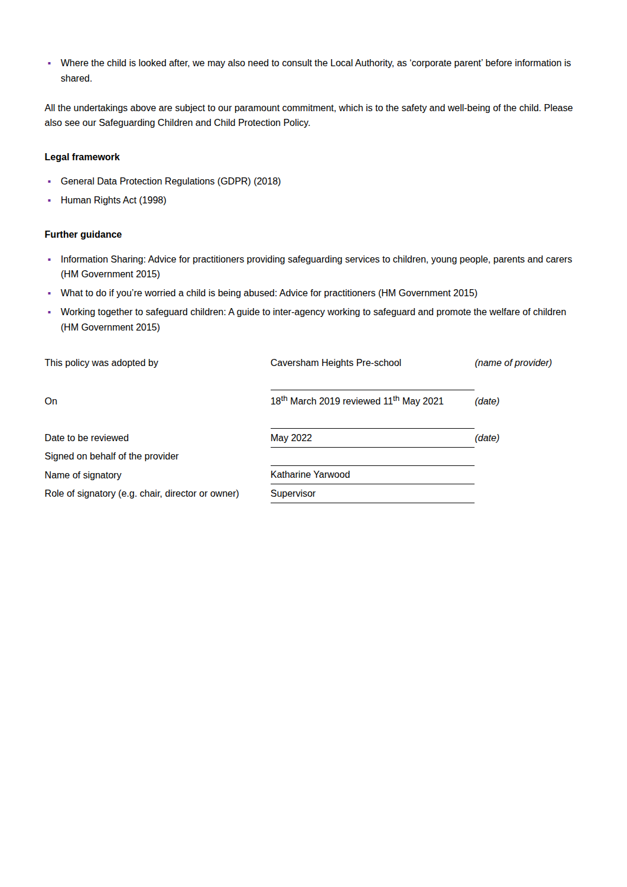Where the child is looked after, we may also need to consult the Local Authority, as ‘corporate parent’ before information is shared.
All the undertakings above are subject to our paramount commitment, which is to the safety and well-being of the child. Please also see our Safeguarding Children and Child Protection Policy.
Legal framework
General Data Protection Regulations (GDPR) (2018)
Human Rights Act (1998)
Further guidance
Information Sharing: Advice for practitioners providing safeguarding services to children, young people, parents and carers (HM Government 2015)
What to do if you’re worried a child is being abused: Advice for practitioners (HM Government 2015)
Working together to safeguard children: A guide to inter-agency working to safeguard and promote the welfare of children (HM Government 2015)
| This policy was adopted by | Caversham Heights Pre-school | (name of provider) |
| On | 18 th March 2019 reviewed 11 th May 2021 | (date) |
| Date to be reviewed | May 2022 | (date) |
| Signed on behalf of the provider | | |
| Name of signatory | Katharine Yarwood | |
| Role of signatory (e.g. chair, director or owner) | Supervisor | |